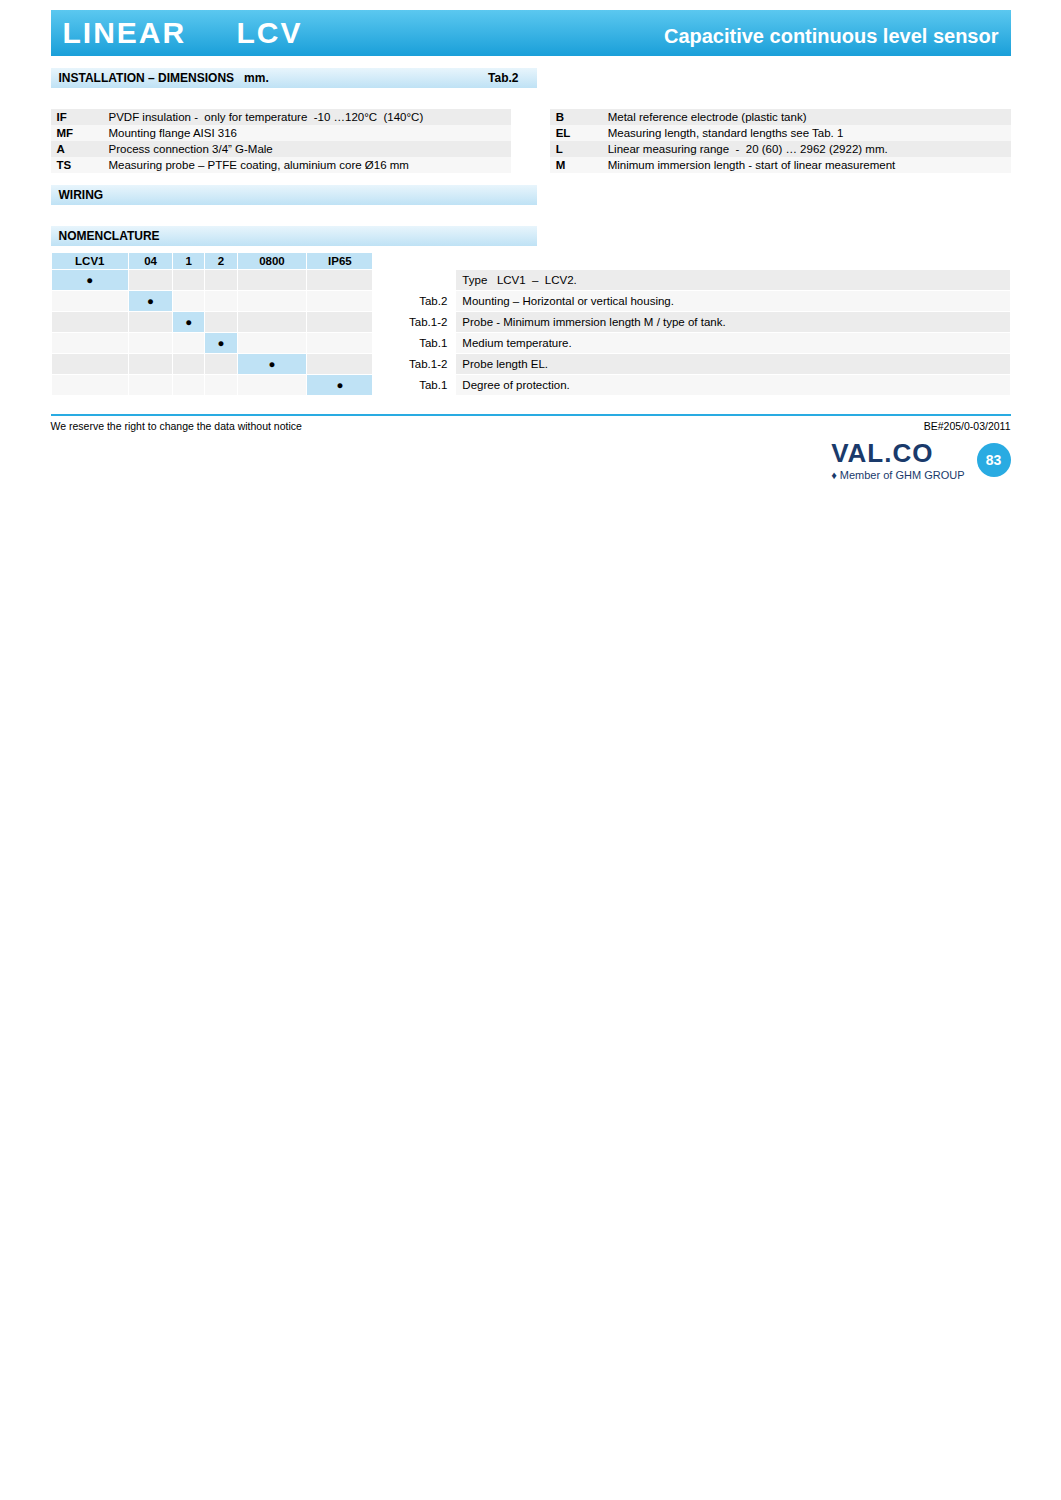LINEAR LCV
Capacitive continuous level sensor
INSTALLATION – DIMENSIONS mm. Tab.2
| IF | PVDF insulation - only for temperature -10 …120°C (140°C) |
| MF | Mounting flange AISI 316 |
| A | Process connection 3/4” G-Male |
| TS | Measuring probe – PTFE coating, aluminium core Ø16 mm |
| B | Metal reference electrode (plastic tank) |
| EL | Measuring length, standard lengths see Tab. 1 |
| L | Linear measuring range - 20 (60) … 2962 (2922) mm. |
| M | Minimum immersion length - start of linear measurement |
WIRING
NOMENCLATURE
| LCV1 | 04 | 1 | 2 | 0800 | IP65 | | |
| --- | --- | --- | --- | --- | --- | --- | --- |
| | | | | | | | Type LCV1 – LCV2. |
| | | | | | | Tab.2 | Mounting – Horizontal or vertical housing. |
| | | | | | | Tab.1-2 | Probe - Minimum immersion length M / type of tank. |
| | | | | | | Tab.1 | Medium temperature. |
| | | | | | | Tab.1-2 | Probe length EL. |
| | | | | | | Tab.1 | Degree of protection. |
We reserve the right to change the data without notice
BE#205/0-03/2011
VAL.CO
♦ Member of GHM GROUP
83